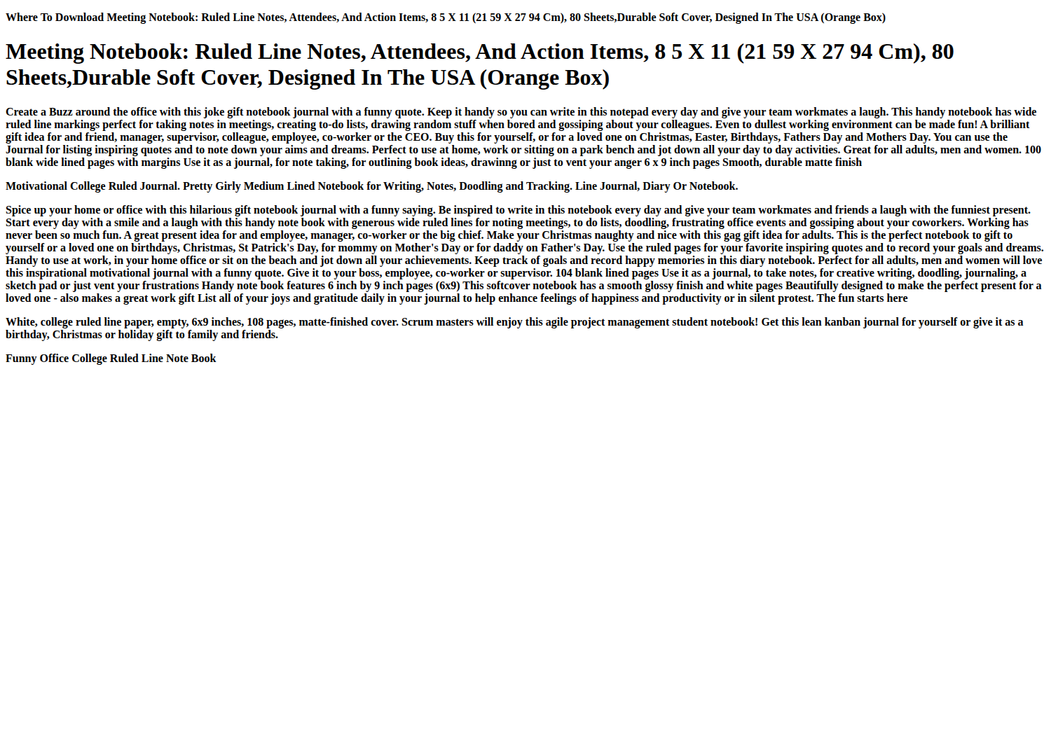Where To Download Meeting Notebook: Ruled Line Notes, Attendees, And Action Items, 8 5 X 11 (21 59 X 27 94 Cm), 80 Sheets,Durable Soft Cover, Designed In The USA (Orange Box)
Meeting Notebook: Ruled Line Notes, Attendees, And Action Items, 8 5 X 11 (21 59 X 27 94 Cm), 80 Sheets,Durable Soft Cover, Designed In The USA (Orange Box)
Create a Buzz around the office with this joke gift notebook journal with a funny quote. Keep it handy so you can write in this notepad every day and give your team workmates a laugh. This handy notebook has wide ruled line markings perfect for taking notes in meetings, creating to-do lists, drawing random stuff when bored and gossiping about your colleagues. Even to dullest working environment can be made fun! A brilliant gift idea for and friend, manager, supervisor, colleague, employee, co-worker or the CEO. Buy this for yourself, or for a loved one on Christmas, Easter, Birthdays, Fathers Day and Mothers Day. You can use the Journal for listing inspiring quotes and to note down your aims and dreams. Perfect to use at home, work or sitting on a park bench and jot down all your day to day activities. Great for all adults, men and women. 100 blank wide lined pages with margins Use it as a journal, for note taking, for outlining book ideas, drawinng or just to vent your anger 6 x 9 inch pages Smooth, durable matte finish
Motivational College Ruled Journal. Pretty Girly Medium Lined Notebook for Writing, Notes, Doodling and Tracking. Line Journal, Diary Or Notebook.
Spice up your home or office with this hilarious gift notebook journal with a funny saying. Be inspired to write in this notebook every day and give your team workmates and friends a laugh with the funniest present. Start every day with a smile and a laugh with this handy note book with generous wide ruled lines for noting meetings, to do lists, doodling, frustrating office events and gossiping about your coworkers. Working has never been so much fun. A great present idea for and employee, manager, co-worker or the big chief. Make your Christmas naughty and nice with this gag gift idea for adults. This is the perfect notebook to gift to yourself or a loved one on birthdays, Christmas, St Patrick's Day, for mommy on Mother's Day or for daddy on Father's Day. Use the ruled pages for your favorite inspiring quotes and to record your goals and dreams. Handy to use at work, in your home office or sit on the beach and jot down all your achievements. Keep track of goals and record happy memories in this diary notebook. Perfect for all adults, men and women will love this inspirational motivational journal with a funny quote. Give it to your boss, employee, co-worker or supervisor. 104 blank lined pages Use it as a journal, to take notes, for creative writing, doodling, journaling, a sketch pad or just vent your frustrations Handy note book features 6 inch by 9 inch pages (6x9) This softcover notebook has a smooth glossy finish and white pages Beautifully designed to make the perfect present for a loved one - also makes a great work gift List all of your joys and gratitude daily in your journal to help enhance feelings of happiness and productivity or in silent protest. The fun starts here
White, college ruled line paper, empty, 6x9 inches, 108 pages, matte-finished cover. Scrum masters will enjoy this agile project management student notebook! Get this lean kanban journal for yourself or give it as a birthday, Christmas or holiday gift to family and friends.
Funny Office College Ruled Line Note Book